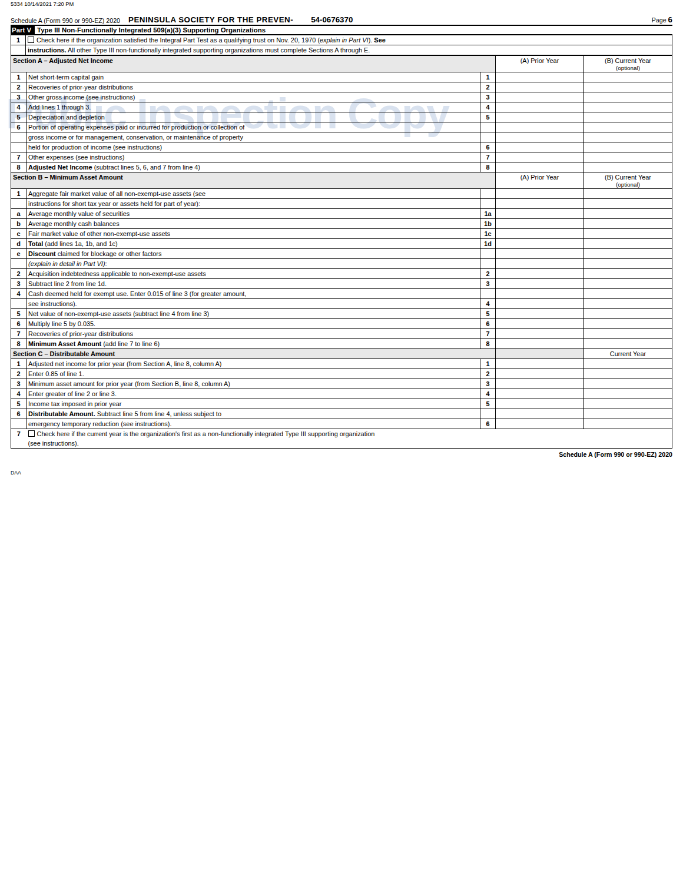5334 10/14/2021 7:20 PM
Public Inspection Copy
Schedule A (Form 990 or 990-EZ) 2020 PENINSULA SOCIETY FOR THE PREVEN- 54-0676370 Page 6
Part V Type III Non-Functionally Integrated 509(a)(3) Supporting Organizations
| 1 | Check here if the organization satisfied the Integral Part Test as a qualifying trust on Nov. 20, 1970 ( explain in Part VI ). See |
| | instructions. All other Type III non-functionally integrated supporting organizations must complete Sections A through E. |
| Section A – Adjusted Net Income | (A) Prior Year | (B) Current Year (optional) |
| 1 | Net short-term capital gain | 1 | | |
| 2 | Recoveries of prior-year distributions | 2 | | |
| 3 | Other gross income (see instructions) | 3 | | |
| 4 | Add lines 1 through 3. | 4 | | |
| 5 | Depreciation and depletion | 5 | | |
| 6 | Portion of operating expenses paid or incurred for production or collection of | | | |
| | gross income or for management, conservation, or maintenance of property | | | |
| | held for production of income (see instructions) | 6 | | |
| 7 | Other expenses (see instructions) | 7 | | |
| 8 | Adjusted Net Income (subtract lines 5, 6, and 7 from line 4) | 8 | | |
| Section B – Minimum Asset Amount | (A) Prior Year | (B) Current Year (optional) |
| 1 | Aggregate fair market value of all non-exempt-use assets (see | | | |
| | instructions for short tax year or assets held for part of year): | | | |
| a | Average monthly value of securities | 1a | | |
| b | Average monthly cash balances | 1b | | |
| c | Fair market value of other non-exempt-use assets | 1c | | |
| d | Total (add lines 1a, 1b, and 1c) | 1d | | |
| e | Discount claimed for blockage or other factors | | | |
| | (explain in detail in Part VI) : | | | |
| 2 | Acquisition indebtedness applicable to non-exempt-use assets | 2 | | |
| 3 | Subtract line 2 from line 1d. | 3 | | |
| 4 | Cash deemed held for exempt use. Enter 0.015 of line 3 (for greater amount, | | | |
| | see instructions). | 4 | | |
| 5 | Net value of non-exempt-use assets (subtract line 4 from line 3) | 5 | | |
| 6 | Multiply line 5 by 0.035. | 6 | | |
| 7 | Recoveries of prior-year distributions | 7 | | |
| 8 | Minimum Asset Amount (add line 7 to line 6) | 8 | | |
| Section C – Distributable Amount | | Current Year |
| 1 | Adjusted net income for prior year (from Section A, line 8, column A) | 1 | | |
| 2 | Enter 0.85 of line 1. | 2 | | |
| 3 | Minimum asset amount for prior year (from Section B, line 8, column A) | 3 | | |
| 4 | Enter greater of line 2 or line 3. | 4 | | |
| 5 | Income tax imposed in prior year | 5 | | |
| 6 | Distributable Amount. Subtract line 5 from line 4, unless subject to | | | |
| | emergency temporary reduction (see instructions). | 6 | | |
| 7 | Check here if the current year is the organization's first as a non-functionally integrated Type III supporting organization |
| | (see instructions). |
Schedule A (Form 990 or 990-EZ) 2020
DAA